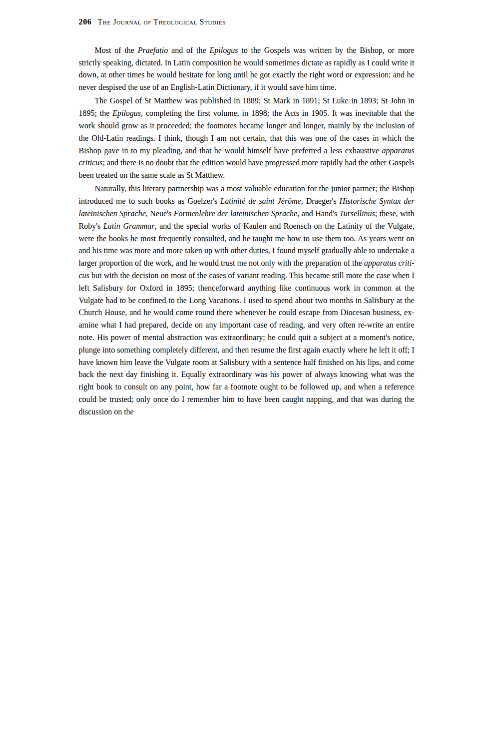206 The Journal of Theological Studies
Most of the Praefatio and of the Epilogus to the Gospels was written by the Bishop, or more strictly speaking, dictated. In Latin composition he would sometimes dictate as rapidly as I could write it down, at other times he would hesitate for long until he got exactly the right word or expression; and he never despised the use of an English-Latin Dictionary, if it would save him time.
The Gospel of St Matthew was published in 1889; St Mark in 1891; St Luke in 1893; St John in 1895; the Epilogus, completing the first volume, in 1898; the Acts in 1905. It was inevitable that the work should grow as it proceeded; the footnotes became longer and longer, mainly by the inclusion of the Old-Latin readings. I think, though I am not certain, that this was one of the cases in which the Bishop gave in to my pleading, and that he would himself have preferred a less exhaustive apparatus criticus; and there is no doubt that the edition would have progressed more rapidly had the other Gospels been treated on the same scale as St Matthew.
Naturally, this literary partnership was a most valuable education for the junior partner; the Bishop introduced me to such books as Goelzer's Latinité de saint Jérôme, Draeger's Historische Syntax der lateinischen Sprache, Neue's Formenlehre der lateinischen Sprache, and Hand's Tursellinus; these, with Roby's Latin Grammar, and the special works of Kaulen and Roensch on the Latinity of the Vulgate, were the books he most frequently consulted, and he taught me how to use them too. As years went on and his time was more and more taken up with other duties, I found myself gradually able to undertake a larger proportion of the work, and he would trust me not only with the preparation of the apparatus criticus but with the decision on most of the cases of variant reading. This became still more the case when I left Salisbury for Oxford in 1895; thenceforward anything like continuous work in common at the Vulgate had to be confined to the Long Vacations. I used to spend about two months in Salisbury at the Church House, and he would come round there whenever he could escape from Diocesan business, examine what I had prepared, decide on any important case of reading, and very often re-write an entire note. His power of mental abstraction was extraordinary; he could quit a subject at a moment's notice, plunge into something completely different, and then resume the first again exactly where he left it off; I have known him leave the Vulgate room at Salisbury with a sentence half finished on his lips, and come back the next day finishing it. Equally extraordinary was his power of always knowing what was the right book to consult on any point, how far a footnote ought to be followed up, and when a reference could be trusted; only once do I remember him to have been caught napping, and that was during the discussion on the